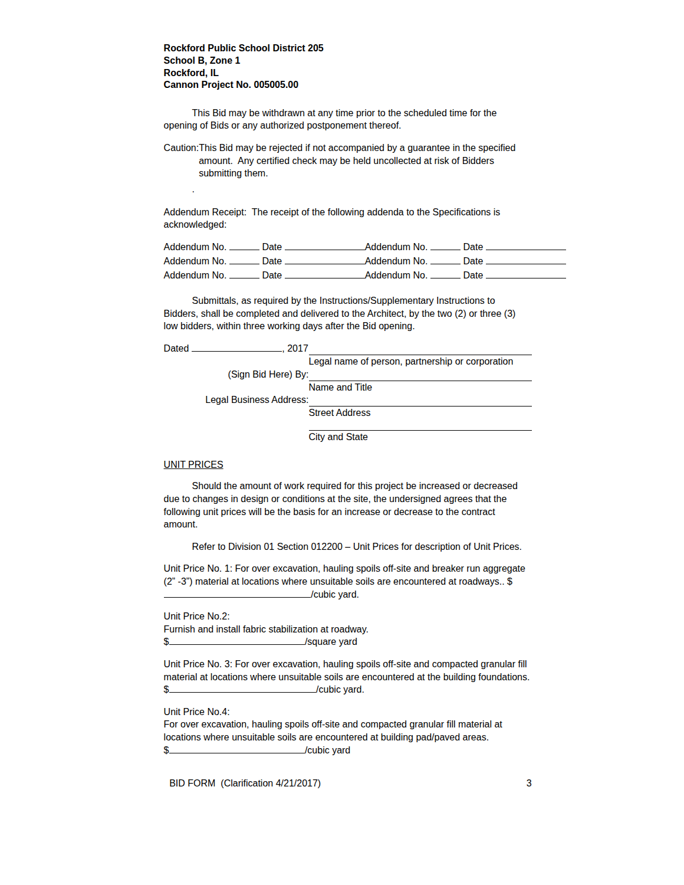Rockford Public School District 205
School B, Zone 1
Rockford, IL
Cannon Project No. 005005.00
This Bid may be withdrawn at any time prior to the scheduled time for the opening of Bids or any authorized postponement thereof.
| Caution: | This Bid may be rejected if not accompanied by a guarantee in the specified amount. Any certified check may be held uncollected at risk of Bidders submitting them. |
.
Addendum Receipt: The receipt of the following addenda to the Specifications is acknowledged:
| Addendum No. Date | Addendum No. Date |
| Addendum No. Date | Addendum No. Date |
| Addendum No. Date | Addendum No. Date |
Submittals, as required by the Instructions/Supplementary Instructions to Bidders, shall be completed and delivered to the Architect, by the two (2) or three (3) low bidders, within three working days after the Bid opening.
| Dated , 2017 | |
| | Legal name of person, partnership or corporation |
| (Sign Bid Here) By: | |
| | Name and Title |
| Legal Business Address: | |
| | Street Address |
| | City and State |
UNIT PRICES
Should the amount of work required for this project be increased or decreased due to changes in design or conditions at the site, the undersigned agrees that the following unit prices will be the basis for an increase or decrease to the contract amount.
Refer to Division 01 Section 012200 – Unit Prices for description of Unit Prices.
Unit Price No. 1: For over excavation, hauling spoils off-site and breaker run aggregate (2” -3”) material at locations where unsuitable soils are encountered at roadways.. $ /cubic yard.
Unit Price No.2:
Furnish and install fabric stabilization at roadway.
$ /square yard
Unit Price No. 3: For over excavation, hauling spoils off-site and compacted granular fill material at locations where unsuitable soils are encountered at the building foundations.
$ /cubic yard.
Unit Price No.4:
For over excavation, hauling spoils off-site and compacted granular fill material at locations where unsuitable soils are encountered at building pad/paved areas.
$ /cubic yard
BID FORM (Clarification 4/21/2017)
3